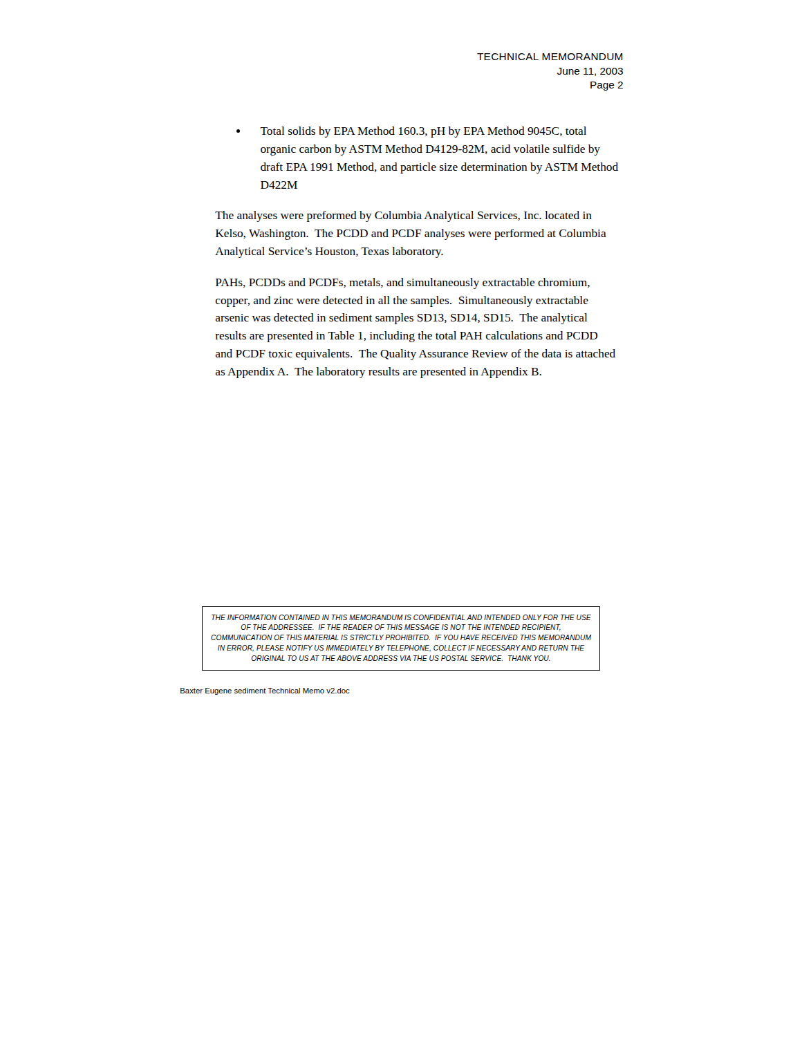TECHNICAL MEMORANDUM
June 11, 2003
Page 2
Total solids by EPA Method 160.3, pH by EPA Method 9045C, total organic carbon by ASTM Method D4129-82M, acid volatile sulfide by draft EPA 1991 Method, and particle size determination by ASTM Method D422M
The analyses were preformed by Columbia Analytical Services, Inc. located in Kelso, Washington. The PCDD and PCDF analyses were performed at Columbia Analytical Service’s Houston, Texas laboratory.
PAHs, PCDDs and PCDFs, metals, and simultaneously extractable chromium, copper, and zinc were detected in all the samples. Simultaneously extractable arsenic was detected in sediment samples SD13, SD14, SD15. The analytical results are presented in Table 1, including the total PAH calculations and PCDD and PCDF toxic equivalents. The Quality Assurance Review of the data is attached as Appendix A. The laboratory results are presented in Appendix B.
THE INFORMATION CONTAINED IN THIS MEMORANDUM IS CONFIDENTIAL AND INTENDED ONLY FOR THE USE OF THE ADDRESSEE. IF THE READER OF THIS MESSAGE IS NOT THE INTENDED RECIPIENT, COMMUNICATION OF THIS MATERIAL IS STRICTLY PROHIBITED. IF YOU HAVE RECEIVED THIS MEMORANDUM IN ERROR, PLEASE NOTIFY US IMMEDIATELY BY TELEPHONE, COLLECT IF NECESSARY AND RETURN THE ORIGINAL TO US AT THE ABOVE ADDRESS VIA THE US POSTAL SERVICE. THANK YOU.
Baxter Eugene sediment Technical Memo v2.doc